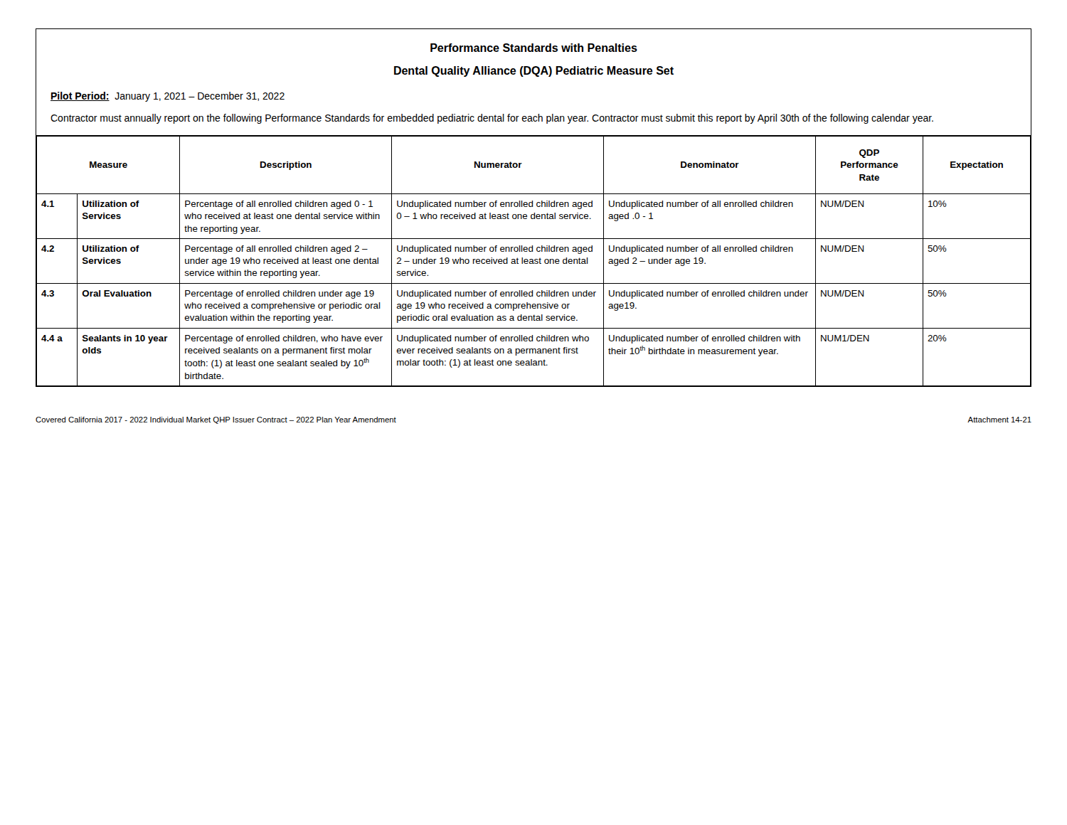Performance Standards with Penalties
Dental Quality Alliance (DQA) Pediatric Measure Set
Pilot Period: January 1, 2021 – December 31, 2022
Contractor must annually report on the following Performance Standards for embedded pediatric dental for each plan year. Contractor must submit this report by April 30th of the following calendar year.
| Measure | Description | Numerator | Denominator | QDP Performance Rate | Expectation |
| --- | --- | --- | --- | --- | --- |
| 4.1 | Utilization of Services | Percentage of all enrolled children aged 0 - 1 who received at least one dental service within the reporting year. | Unduplicated number of enrolled children aged 0 – 1 who received at least one dental service. | Unduplicated number of all enrolled children aged .0 - 1 | NUM/DEN | 10% |
| 4.2 | Utilization of Services | Percentage of all enrolled children aged 2 – under age 19 who received at least one dental service within the reporting year. | Unduplicated number of enrolled children aged 2 – under 19 who received at least one dental service. | Unduplicated number of all enrolled children aged 2 – under age 19. | NUM/DEN | 50% |
| 4.3 | Oral Evaluation | Percentage of enrolled children under age 19 who received a comprehensive or periodic oral evaluation within the reporting year. | Unduplicated number of enrolled children under age 19 who received a comprehensive or periodic oral evaluation as a dental service. | Unduplicated number of enrolled children under age19. | NUM/DEN | 50% |
| 4.4 a | Sealants in 10 year olds | Percentage of enrolled children, who have ever received sealants on a permanent first molar tooth: (1) at least one sealant sealed by 10 th birthdate. | Unduplicated number of enrolled children who ever received sealants on a permanent first molar tooth: (1) at least one sealant. | Unduplicated number of enrolled children with their 10 th birthdate in measurement year. | NUM1/DEN | 20% |
Covered California 2017 - 2022 Individual Market QHP Issuer Contract – 2022 Plan Year Amendment Attachment 14-21